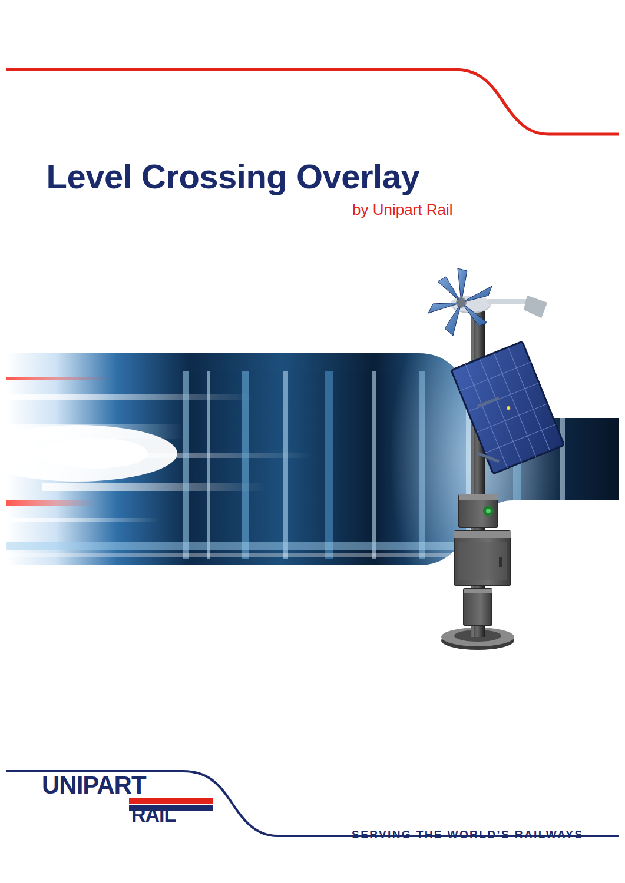Level Crossing Overlay
by Unipart Rail
UNIPART RAIL
Serving the World’s Railways